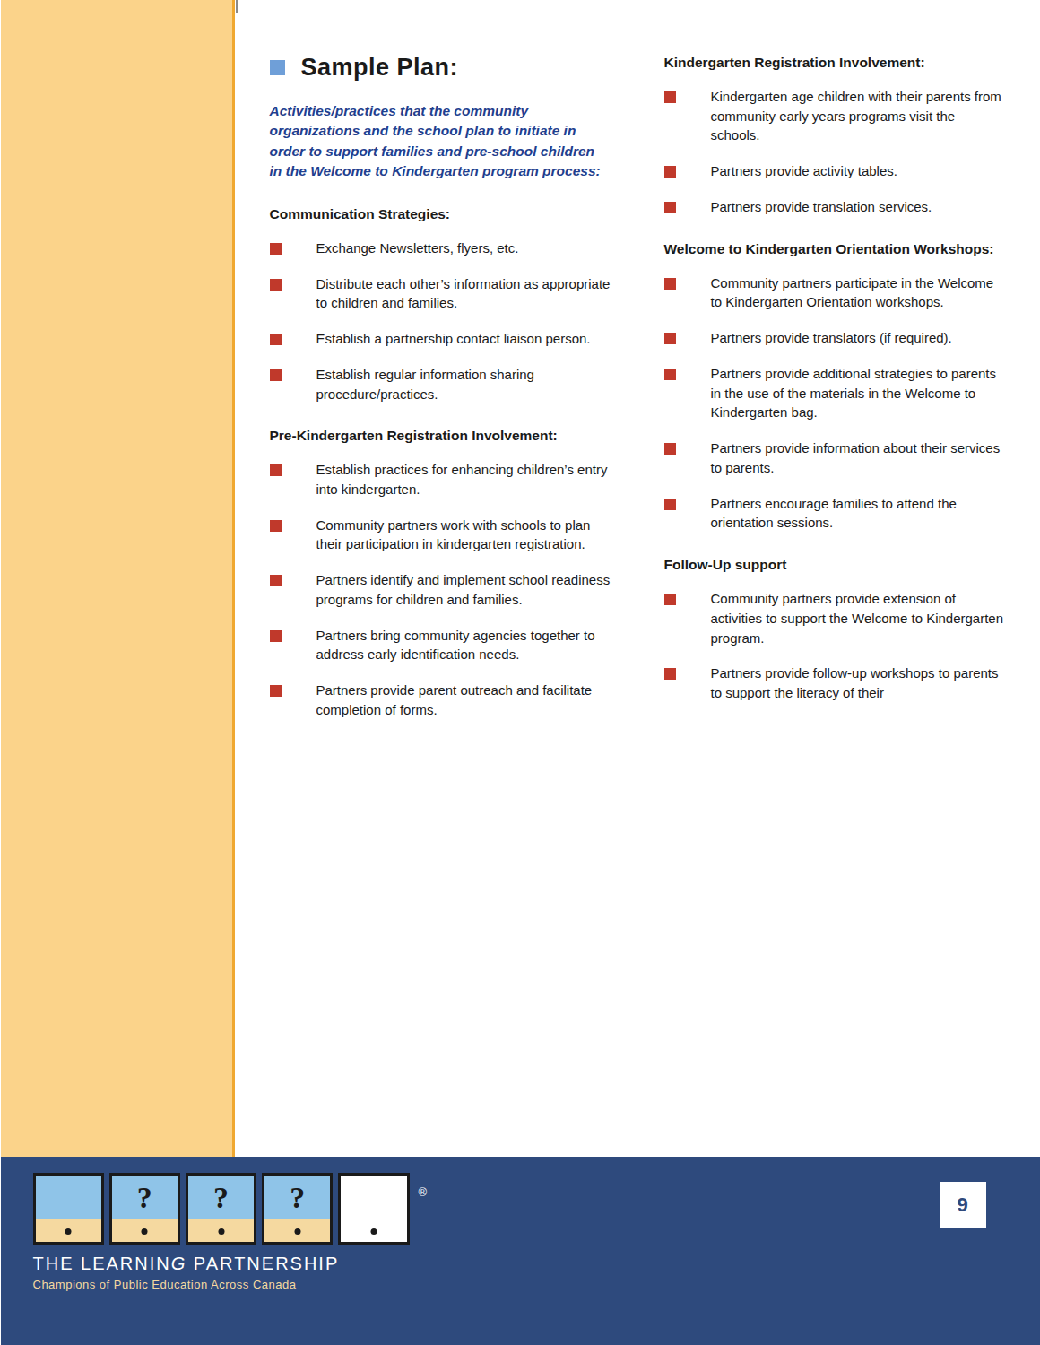Sample Plan:
Activities/practices that the community organizations and the school plan to initiate in order to support families and pre-school children in the Welcome to Kindergarten program process:
Communication Strategies:
Exchange Newsletters, flyers, etc.
Distribute each other’s information as appropriate to children and families.
Establish a partnership contact liaison person.
Establish regular information sharing procedure/practices.
Pre-Kindergarten Registration Involvement:
Establish practices for enhancing children’s entry into kindergarten.
Community partners work with schools to plan their participation in kindergarten registration.
Partners identify and implement school readiness programs for children and families.
Partners bring community agencies together to address early identification needs.
Partners provide parent outreach and facilitate completion of forms.
Kindergarten Registration Involvement:
Kindergarten age children with their parents from community early years programs visit the schools.
Partners provide activity tables.
Partners provide translation services.
Welcome to Kindergarten Orientation Workshops:
Community partners participate in the Welcome to Kindergarten Orientation workshops.
Partners provide translators (if required).
Partners provide additional strategies to parents in the use of the materials in the Welcome to Kindergarten bag.
Partners provide information about their services to parents.
Partners encourage families to attend the orientation sessions.
Follow-Up support
Community partners provide extension of activities to support the Welcome to Kindergarten program.
Partners provide follow-up workshops to parents to support the literacy of their
9
?
?
?
!
®
THE LEARNING PARTNERSHIP
Champions of Public Education Across Canada